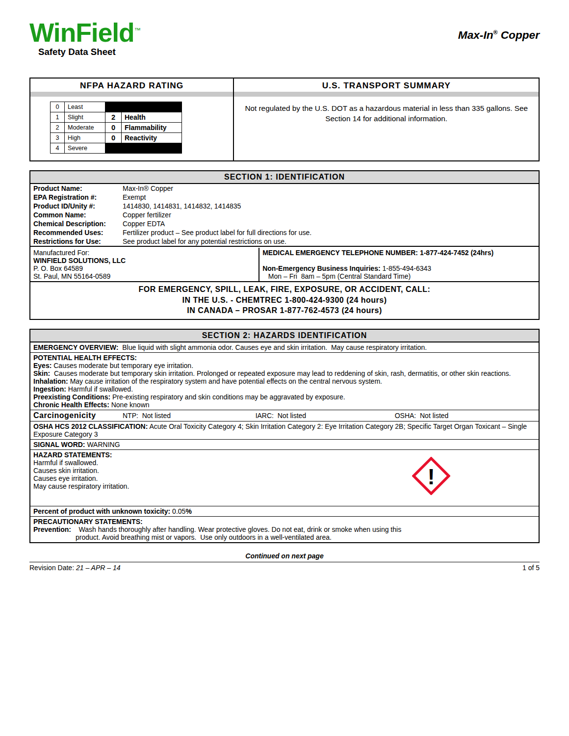WinField™
Safety Data Sheet
Max-In® Copper
| NFPA HAZARD RATING / 0 / Least / / / / 1 / Slight / 2 / Health / / 2 / Moderate / 0 / Flammability / / 3 / High / 0 / Reactivity / / 4 / Severe / / / | U.S. TRANSPORT SUMMARY Not regulated by the U.S. DOT as a hazardous material in less than 335 gallons. See Section 14 for additional information. |
SECTION 1: IDENTIFICATION
| Product Name: | Max-In® Copper |
| EPA Registration #: | Exempt |
| Product ID/Unity #: | 1414830, 1414831, 1414832, 1414835 |
| Common Name: | Copper fertilizer |
| Chemical Description: | Copper EDTA |
| Recommended Uses: | Fertilizer product – See product label for full directions for use. |
| Restrictions for Use: | See product label for any potential restrictions on use. |
| Manufactured For: WINFIELD SOLUTIONS, LLC P. O. Box 64589 St. Paul, MN 55164-0589 | MEDICAL EMERGENCY TELEPHONE NUMBER: 1-877-424-7452 (24hrs) Non-Emergency Business Inquiries: 1-855-494-6343 Mon – Fri 8am – 5pm (Central Standard Time) |
FOR EMERGENCY, SPILL, LEAK, FIRE, EXPOSURE, OR ACCIDENT, CALL:
IN THE U.S. - CHEMTREC 1-800-424-9300 (24 hours)
IN CANADA – PROSAR 1-877-762-4573 (24 hours)
SECTION 2: HAZARDS IDENTIFICATION
EMERGENCY OVERVIEW: Blue liquid with slight ammonia odor. Causes eye and skin irritation. May cause respiratory irritation.
POTENTIAL HEALTH EFFECTS:
Eyes: Causes moderate but temporary eye irritation.
Skin: Causes moderate but temporary skin irritation. Prolonged or repeated exposure may lead to reddening of skin, rash, dermatitis, or other skin reactions.
Inhalation: May cause irritation of the respiratory system and have potential effects on the central nervous system.
Ingestion: Harmful if swallowed.
Preexisting Conditions: Pre-existing respiratory and skin conditions may be aggravated by exposure.
Chronic Health Effects: None known
| Carcinogenicity | NTP: Not listed | IARC: Not listed | OSHA: Not listed |
OSHA HCS 2012 CLASSIFICATION: Acute Oral Toxicity Category 4; Skin Irritation Category 2: Eye Irritation Category 2B; Specific Target Organ Toxicant – Single Exposure Category 3
SIGNAL WORD: WARNING
HAZARD STATEMENTS:
Harmful if swallowed.
Causes skin irritation.
Causes eye irritation.
May cause respiratory irritation.
!
Percent of product with unknown toxicity: 0.05%
PRECAUTIONARY STATEMENTS:
Prevention: Wash hands thoroughly after handling. Wear protective gloves. Do not eat, drink or smoke when using this product. Avoid breathing mist or vapors. Use only outdoors in a well-ventilated area.
Continued on next page
Revision Date: 21 – APR – 14 1 of 5